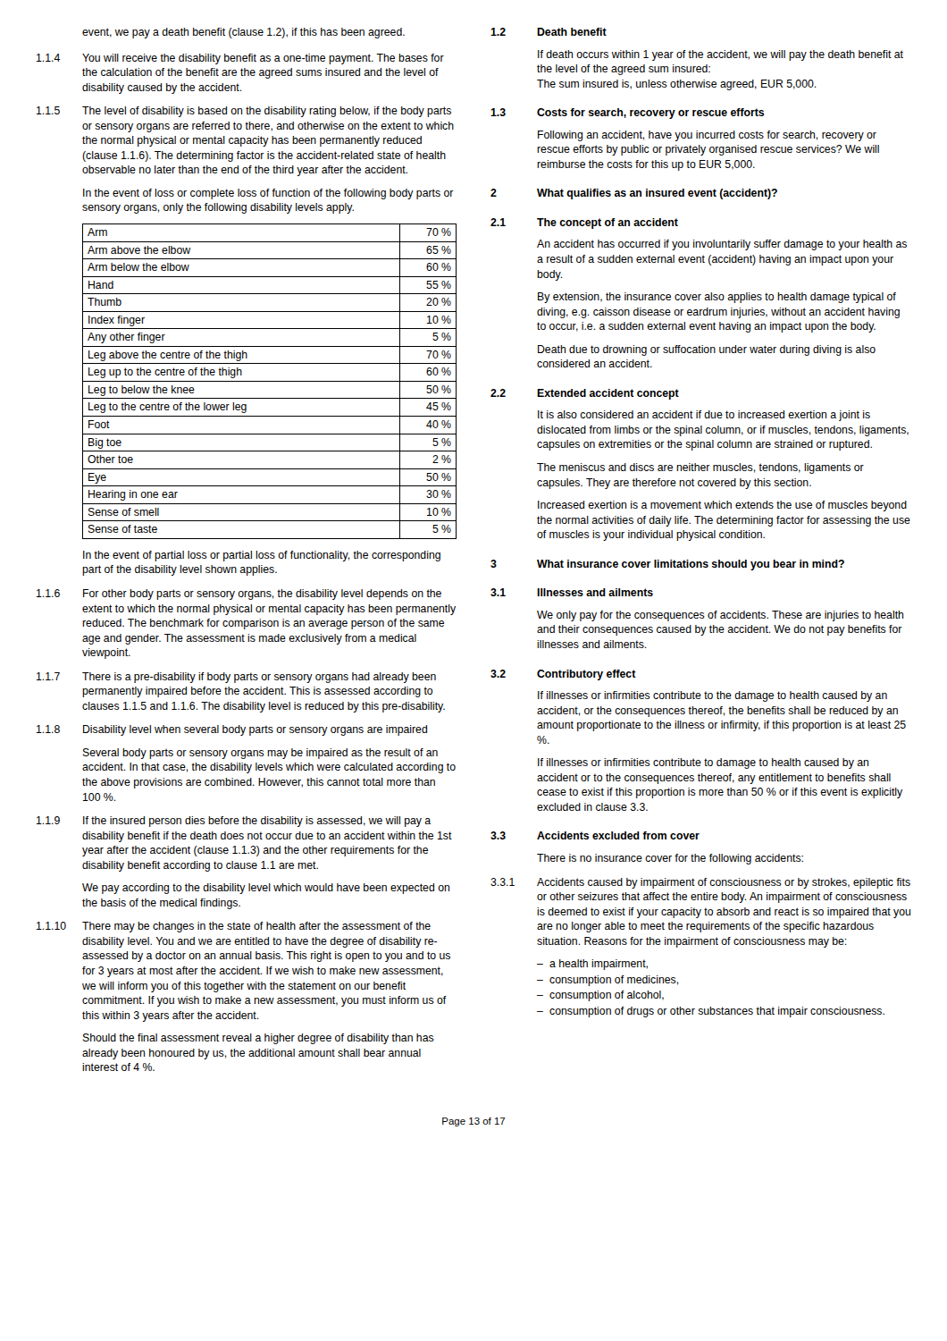event, we pay a death benefit (clause 1.2), if this has been agreed.
1.1.4
You will receive the disability benefit as a one-time payment. The bases for the calculation of the benefit are the agreed sums insured and the level of disability caused by the accident.
1.1.5
The level of disability is based on the disability rating below, if the body parts or sensory organs are referred to there, and otherwise on the extent to which the normal physical or mental capacity has been permanently reduced (clause 1.1.6). The determining factor is the accident-related state of health observable no later than the end of the third year after the accident.
In the event of loss or complete loss of function of the following body parts or sensory organs, only the following disability levels apply.
| Arm | 70 % |
| Arm above the elbow | 65 % |
| Arm below the elbow | 60 % |
| Hand | 55 % |
| Thumb | 20 % |
| Index finger | 10 % |
| Any other finger | 5 % |
| Leg above the centre of the thigh | 70 % |
| Leg up to the centre of the thigh | 60 % |
| Leg to below the knee | 50 % |
| Leg to the centre of the lower leg | 45 % |
| Foot | 40 % |
| Big toe | 5 % |
| Other toe | 2 % |
| Eye | 50 % |
| Hearing in one ear | 30 % |
| Sense of smell | 10 % |
| Sense of taste | 5 % |
In the event of partial loss or partial loss of functionality, the corresponding part of the disability level shown applies.
1.1.6
For other body parts or sensory organs, the disability level depends on the extent to which the normal physical or mental capacity has been permanently reduced. The benchmark for comparison is an average person of the same age and gender. The assessment is made exclusively from a medical viewpoint.
1.1.7
There is a pre-disability if body parts or sensory organs had already been permanently impaired before the accident. This is assessed according to clauses 1.1.5 and 1.1.6. The disability level is reduced by this pre-disability.
1.1.8
Disability level when several body parts or sensory organs are impaired
Several body parts or sensory organs may be impaired as the result of an accident. In that case, the disability levels which were calculated according to the above provisions are combined. However, this cannot total more than 100 %.
1.1.9
If the insured person dies before the disability is assessed, we will pay a disability benefit if the death does not occur due to an accident within the 1st year after the accident (clause 1.1.3) and the other requirements for the disability benefit according to clause 1.1 are met.
We pay according to the disability level which would have been expected on the basis of the medical findings.
1.1.10
There may be changes in the state of health after the assessment of the disability level. You and we are entitled to have the degree of disability re-assessed by a doctor on an annual basis. This right is open to you and to us for 3 years at most after the accident. If we wish to make new assessment, we will inform you of this together with the statement on our benefit commitment. If you wish to make a new assessment, you must inform us of this within 3 years after the accident.
Should the final assessment reveal a higher degree of disability than has already been honoured by us, the additional amount shall bear annual interest of 4 %.
1.2
Death benefit
If death occurs within 1 year of the accident, we will pay the death benefit at the level of the agreed sum insured:
The sum insured is, unless otherwise agreed, EUR 5,000.
1.3
Costs for search, recovery or rescue efforts
Following an accident, have you incurred costs for search, recovery or rescue efforts by public or privately organised rescue services? We will reimburse the costs for this up to EUR 5,000.
2
What qualifies as an insured event (accident)?
2.1
The concept of an accident
An accident has occurred if you involuntarily suffer damage to your health as a result of a sudden external event (accident) having an impact upon your body.
By extension, the insurance cover also applies to health damage typical of diving, e.g. caisson disease or eardrum injuries, without an accident having to occur, i.e. a sudden external event having an impact upon the body.
Death due to drowning or suffocation under water during diving is also considered an accident.
2.2
Extended accident concept
It is also considered an accident if due to increased exertion a joint is dislocated from limbs or the spinal column, or if muscles, tendons, ligaments, capsules on extremities or the spinal column are strained or ruptured.
The meniscus and discs are neither muscles, tendons, ligaments or capsules. They are therefore not covered by this section.
Increased exertion is a movement which extends the use of muscles beyond the normal activities of daily life. The determining factor for assessing the use of muscles is your individual physical condition.
3
What insurance cover limitations should you bear in mind?
3.1
Illnesses and ailments
We only pay for the consequences of accidents. These are injuries to health and their consequences caused by the accident. We do not pay benefits for illnesses and ailments.
3.2
Contributory effect
If illnesses or infirmities contribute to the damage to health caused by an accident, or the consequences thereof, the benefits shall be reduced by an amount proportionate to the illness or infirmity, if this proportion is at least 25 %.
If illnesses or infirmities contribute to damage to health caused by an accident or to the consequences thereof, any entitlement to benefits shall cease to exist if this proportion is more than 50 % or if this event is explicitly excluded in clause 3.3.
3.3
Accidents excluded from cover
There is no insurance cover for the following accidents:
3.3.1
Accidents caused by impairment of consciousness or by strokes, epileptic fits or other seizures that affect the entire body. An impairment of consciousness is deemed to exist if your capacity to absorb and react is so impaired that you are no longer able to meet the requirements of the specific hazardous situation. Reasons for the impairment of consciousness may be:
a health impairment,
consumption of medicines,
consumption of alcohol,
consumption of drugs or other substances that impair consciousness.
Page 13 of 17